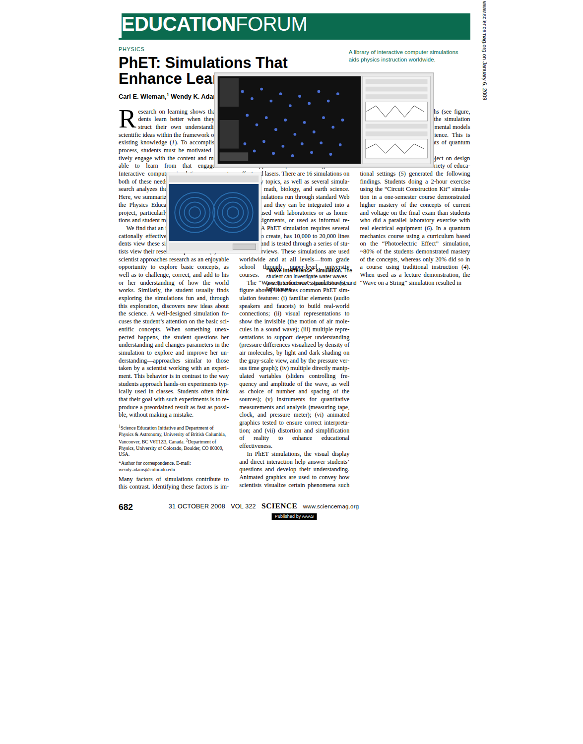EDUCATIONFORUM
PHYSICS
PhET: Simulations That
Enhance Learning
A library of interactive computer simulations aids physics instruction worldwide.
Carl E. Wieman,1 Wendy K. Adams,2* Katherine K. Perkins2
“Wave Interference” simulation. The student can investigate water waves (inset), sound waves (panel shown), and light waves.
Research on learning shows that students learn better when they construct their own understanding of scientific ideas within the framework of their existing knowledge (1). To accomplish this process, students must be motivated to actively engage with the content and must be able to learn from that engagement. Interactive computer simulations can meet both of these needs. A growing body of research analyzes their design and use (2, 3). Here, we summarize some of the research of the Physics Education Technology (PhET) project, particularly that related to simulations and student motivation.
We find that an important element of educationally effective simulations is that students view these simulations much as scientists view their research experiments (3). The scientist approaches research as an enjoyable opportunity to explore basic concepts, as well as to challenge, correct, and add to his or her understanding of how the world works. Similarly, the student usually finds exploring the simulations fun and, through this exploration, discovers new ideas about the science. A well-designed simulation focuses the student’s attention on the basic scientific concepts. When something unexpected happens, the student questions her understanding and changes parameters in the simulation to explore and improve her understanding—approaches similar to those taken by a scientist working with an experiment. This behavior is in contrast to the way students approach hands-on experiments typically used in classes. Students often think that their goal with such experiments is to reproduce a preordained result as fast as possible, without making a mistake.
1Science Education Initiative and Department of Physics & Astronomy, University of British Columbia, Vancouver, BC V6T1Z3, Canada. 2Department of Physics, University of Colorado, Boulder, CO 80309, USA.
*Author for correspondence. E-mail: wendy.adams@colorado.edu
Many factors of simulations contribute to this contrast. Identifying these factors is important for effective design and use of educational simulations and could help improve typical in-class experiments.
The PhET project (http://phet.colorado.edu) has developed more than 80 interactive simulations. These cover various topics in physics and real-world applications, such as the greenhouse effect and lasers. There are 16 simulations on chemistry topics, as well as several simulations for math, biology, and earth science. PhET simulations run through standard Web browsers and they can be integrated into a lecture, used with laboratories or as homework assignments, or used as informal resources. A PhET simulation requires several months to create, has 10,000 to 20,000 lines of code, and is tested through a series of student interviews. These simulations are used worldwide and at all levels—from grade school through upper-level university courses.
The “Wave Interference” simulation (see figure above) illustrates common PhET simulation features: (i) familiar elements (audio speakers and faucets) to build real-world connections; (ii) visual representations to show the invisible (the motion of air molecules in a sound wave); (iii) multiple representations to support deeper understanding (pressure differences visualized by density of air molecules, by light and dark shading on the gray-scale view, and by the pressure versus time graph); (iv) multiple directly manipulated variables (sliders controlling frequency and amplitude of the wave, as well as choice of number and spacing of the sources); (v) instruments for quantitative measurements and analysis (measuring tape, clock, and pressure meter); (vi) animated graphics tested to ensure correct interpretation; and (vii) distortion and simplification of reality to enhance educational effectiveness.
In PhET simulations, the visual display and direct interaction help answer students’ questions and develop their understanding. Animated graphics are used to convey how scientists visualize certain phenomena such as electrons, fields, and graphs (see figure, page 683). Interacting with the simulation helps users develop their own mental models and understanding of the science. This is particularly helpful for students of quantum mechanics (4).
Research by the PhET project on design and use of simulations in a variety of educational settings (5) generated the following findings. Students doing a 2-hour exercise using the “Circuit Construction Kit” simulation in a one-semester course demonstrated higher mastery of the concepts of current and voltage on the final exam than students who did a parallel laboratory exercise with real electrical equipment (6). In a quantum mechanics course using a curriculum based on the “Photoelectric Effect” simulation, ~80% of the students demonstrated mastery of the concepts, whereas only 20% did so in a course using traditional instruction (4). When used as a lecture demonstration, the “Wave on a String” simulation resulted in
Downloaded from www.sciencemag.org on January 6, 2009
682
31 OCTOBER 2008 VOL 322 SCIENCE www.sciencemag.org
Published by AAAS